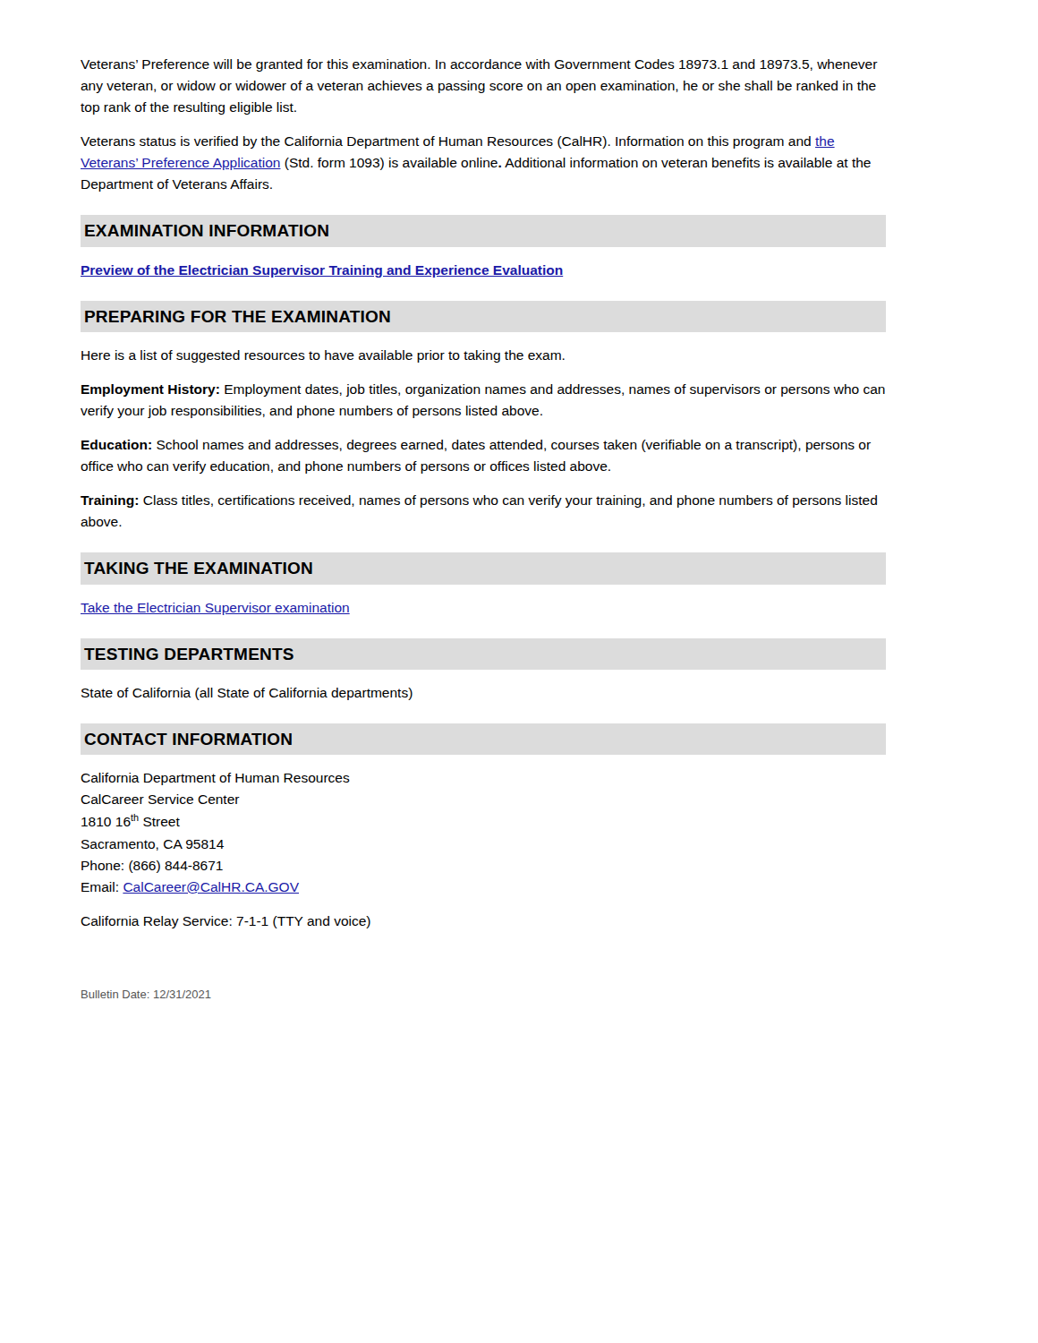Veterans’ Preference will be granted for this examination. In accordance with Government Codes 18973.1 and 18973.5, whenever any veteran, or widow or widower of a veteran achieves a passing score on an open examination, he or she shall be ranked in the top rank of the resulting eligible list.
Veterans status is verified by the California Department of Human Resources (CalHR). Information on this program and the Veterans’ Preference Application (Std. form 1093) is available online. Additional information on veteran benefits is available at the Department of Veterans Affairs.
EXAMINATION INFORMATION
Preview of the Electrician Supervisor Training and Experience Evaluation
PREPARING FOR THE EXAMINATION
Here is a list of suggested resources to have available prior to taking the exam.
Employment History: Employment dates, job titles, organization names and addresses, names of supervisors or persons who can verify your job responsibilities, and phone numbers of persons listed above.
Education: School names and addresses, degrees earned, dates attended, courses taken (verifiable on a transcript), persons or office who can verify education, and phone numbers of persons or offices listed above.
Training: Class titles, certifications received, names of persons who can verify your training, and phone numbers of persons listed above.
TAKING THE EXAMINATION
Take the Electrician Supervisor examination
TESTING DEPARTMENTS
State of California (all State of California departments)
CONTACT INFORMATION
California Department of Human Resources
CalCareer Service Center
1810 16th Street
Sacramento, CA 95814
Phone: (866) 844-8671
Email: CalCareer@CalHR.CA.GOV
California Relay Service: 7-1-1 (TTY and voice)
Bulletin Date: 12/31/2021